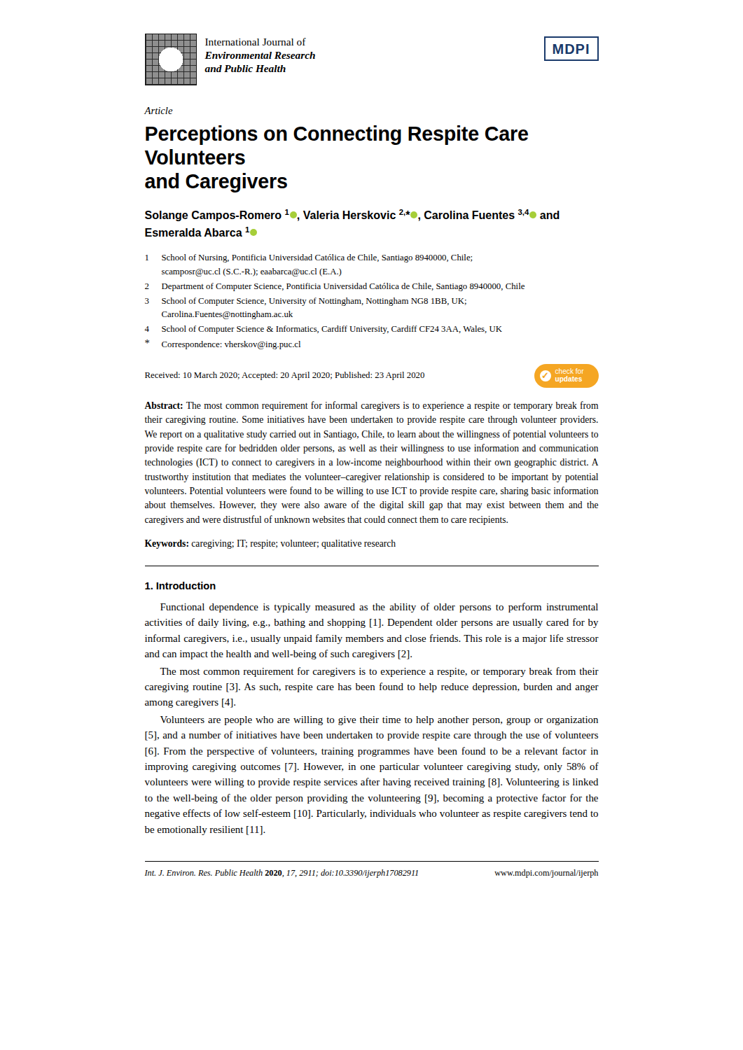International Journal of
Environmental Research
and Public Health
MDPI
Article
Perceptions on Connecting Respite Care Volunteers
and Caregivers
Solange Campos-Romero 1 , Valeria Herskovic 2,* , Carolina Fuentes 3,4 and
Esmeralda Abarca 1
1 School of Nursing, Pontificia Universidad Católica de Chile, Santiago 8940000, Chile;
scamposr@uc.cl (S.C.-R.); eaabarca@uc.cl (E.A.)
2 Department of Computer Science, Pontificia Universidad Católica de Chile, Santiago 8940000, Chile
3 School of Computer Science, University of Nottingham, Nottingham NG8 1BB, UK;
Carolina.Fuentes@nottingham.ac.uk
4 School of Computer Science & Informatics, Cardiff University, Cardiff CF24 3AA, Wales, UK
*Correspondence: vherskov@ing.puc.cl
Received: 10 March 2020; Accepted: 20 April 2020; Published: 23 April 2020
✓ check forupdates
Abstract: The most common requirement for informal caregivers is to experience a respite or temporary break from their caregiving routine. Some initiatives have been undertaken to provide respite care through volunteer providers. We report on a qualitative study carried out in Santiago, Chile, to learn about the willingness of potential volunteers to provide respite care for bedridden older persons, as well as their willingness to use information and communication technologies (ICT) to connect to caregivers in a low-income neighbourhood within their own geographic district. A trustworthy institution that mediates the volunteer–caregiver relationship is considered to be important by potential volunteers. Potential volunteers were found to be willing to use ICT to provide respite care, sharing basic information about themselves. However, they were also aware of the digital skill gap that may exist between them and the caregivers and were distrustful of unknown websites that could connect them to care recipients.
Keywords: caregiving; IT; respite; volunteer; qualitative research
1. Introduction
Functional dependence is typically measured as the ability of older persons to perform instrumental activities of daily living, e.g., bathing and shopping [1]. Dependent older persons are usually cared for by informal caregivers, i.e., usually unpaid family members and close friends. This role is a major life stressor and can impact the health and well-being of such caregivers [2].
The most common requirement for caregivers is to experience a respite, or temporary break from their caregiving routine [3]. As such, respite care has been found to help reduce depression, burden and anger among caregivers [4].
Volunteers are people who are willing to give their time to help another person, group or organization [5], and a number of initiatives have been undertaken to provide respite care through the use of volunteers [6]. From the perspective of volunteers, training programmes have been found to be a relevant factor in improving caregiving outcomes [7]. However, in one particular volunteer caregiving study, only 58% of volunteers were willing to provide respite services after having received training [8]. Volunteering is linked to the well-being of the older person providing the volunteering [9], becoming a protective factor for the negative effects of low self-esteem [10]. Particularly, individuals who volunteer as respite caregivers tend to be emotionally resilient [11].
Int. J. Environ. Res. Public Health 2020, 17, 2911; doi:10.3390/ijerph17082911
www.mdpi.com/journal/ijerph